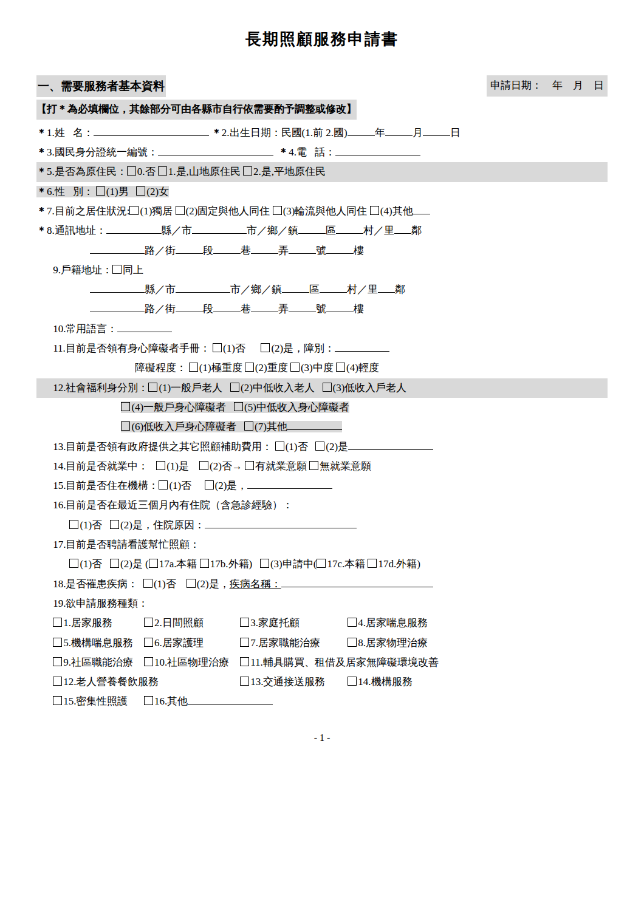長期照顧服務申請書
一、需要服務者基本資料 申請日期： 年 月 日
【打＊為必填欄位，其餘部分可由各縣市自行依需要酌予調整或修改】
＊1.姓 名： ＊2.出生日期：民國(1.前 2.國) 年 月 日
＊3.國民身分證統一編號： ＊4.電 話：
＊5.是否為原住民： 0.否 1.是,山地原住民 2.是,平地原住民
＊6.性 別： (1)男 (2)女
＊7.目前之居住狀況: (1)獨居 (2)固定與他人同住 (3)輪流與他人同住 (4)其他
＊8.通訊地址： 縣／市 市／鄉／鎮 區 村／里 鄰
路／街 段 巷 弄 號 樓
9.戶籍地址： 同上
縣／市 市／鄉／鎮 區 村／里 鄰
路／街 段 巷 弄 號 樓
10.常用語言：
11.目前是否領有身心障礙者手冊： (1)否 (2)是，障別：
障礙程度： (1)極重度 (2)重度 (3)中度 (4)輕度
12.社會福利身分別： (1)一般戶老人 (2)中低收入老人 (3)低收入戶老人
(4)一般戶身心障礙者 (5)中低收入身心障礙者
(6)低收入戶身心障礙者 (7)其他
13.目前是否領有政府提供之其它照顧補助費用： (1)否 (2)是
14.目前是否就業中： (1)是 (2)否→ 有就業意願 無就業意願
15.目前是否住在機構： (1)否 (2)是，
16.目前是否在最近三個月內有住院（含急診經驗）：
(1)否 (2)是，住院原因：
17.目前是否聘請看護幫忙照顧：
(1)否 (2)是 ( 17a.本籍 17b.外籍) (3)申請中( 17c.本籍 17d.外籍)
18.是否罹患疾病： (1)否 (2)是，疾病名稱：
19.欲申請服務種類：
| 1.居家服務 | 2.日間照顧 | 3.家庭托顧 | 4.居家喘息服務 |
| 5.機構喘息服務 | 6.居家護理 | 7.居家職能治療 | 8.居家物理治療 |
| 9.社區職能治療 | 10.社區物理治療 | 11.輔具購買、租借及居家無障礙環境改善 |
| 12.老人營養餐飲服務 | 13.交通接送服務 | 14.機構服務 |
| 15.密集性照護 | 16.其他 |
- 1 -